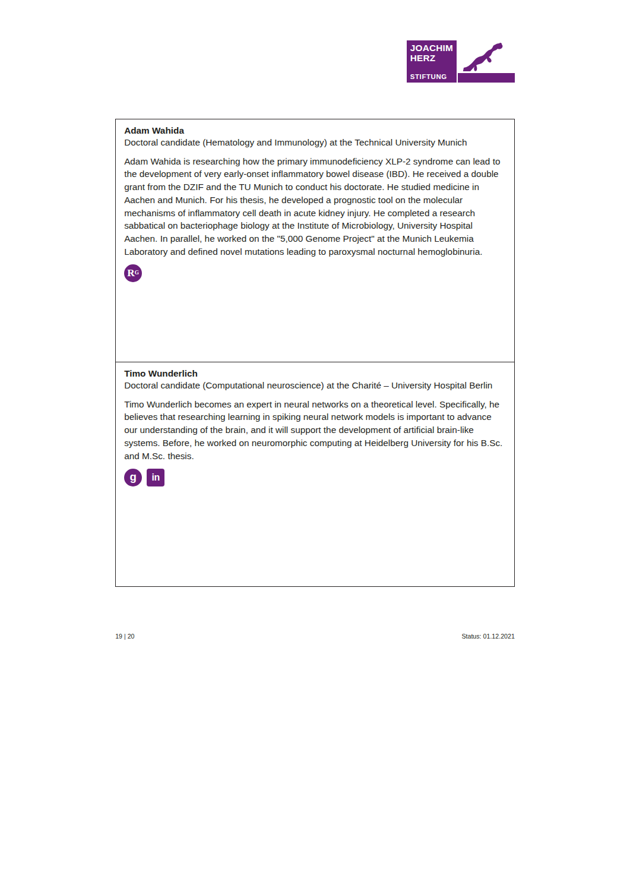Joachim
Herz
Stiftung
Adam Wahida
Doctoral candidate (Hematology and Immunology) at the Technical University Munich
Adam Wahida is researching how the primary immunodeficiency XLP-2 syndrome can lead to the development of very early-onset inflammatory bowel disease (IBD). He received a double grant from the DZIF and the TU Munich to conduct his doctorate. He studied medicine in Aachen and Munich. For his thesis, he developed a prognostic tool on the molecular mechanisms of inflammatory cell death in acute kidney injury. He completed a research sabbatical on bacteriophage biology at the Institute of Microbiology, University Hospital Aachen. In parallel, he worked on the "5,000 Genome Project" at the Munich Leukemia Laboratory and defined novel mutations leading to paroxysmal nocturnal hemoglobinuria.
RG
Timo Wunderlich
Doctoral candidate (Computational neuroscience) at the Charité – University Hospital Berlin
Timo Wunderlich becomes an expert in neural networks on a theoretical level. Specifically, he believes that researching learning in spiking neural network models is important to advance our understanding of the brain, and it will support the development of artificial brain-like systems. Before, he worked on neuromorphic computing at Heidelberg University for his B.Sc. and M.Sc. thesis.
g in
19 | 20 Status: 01.12.2021